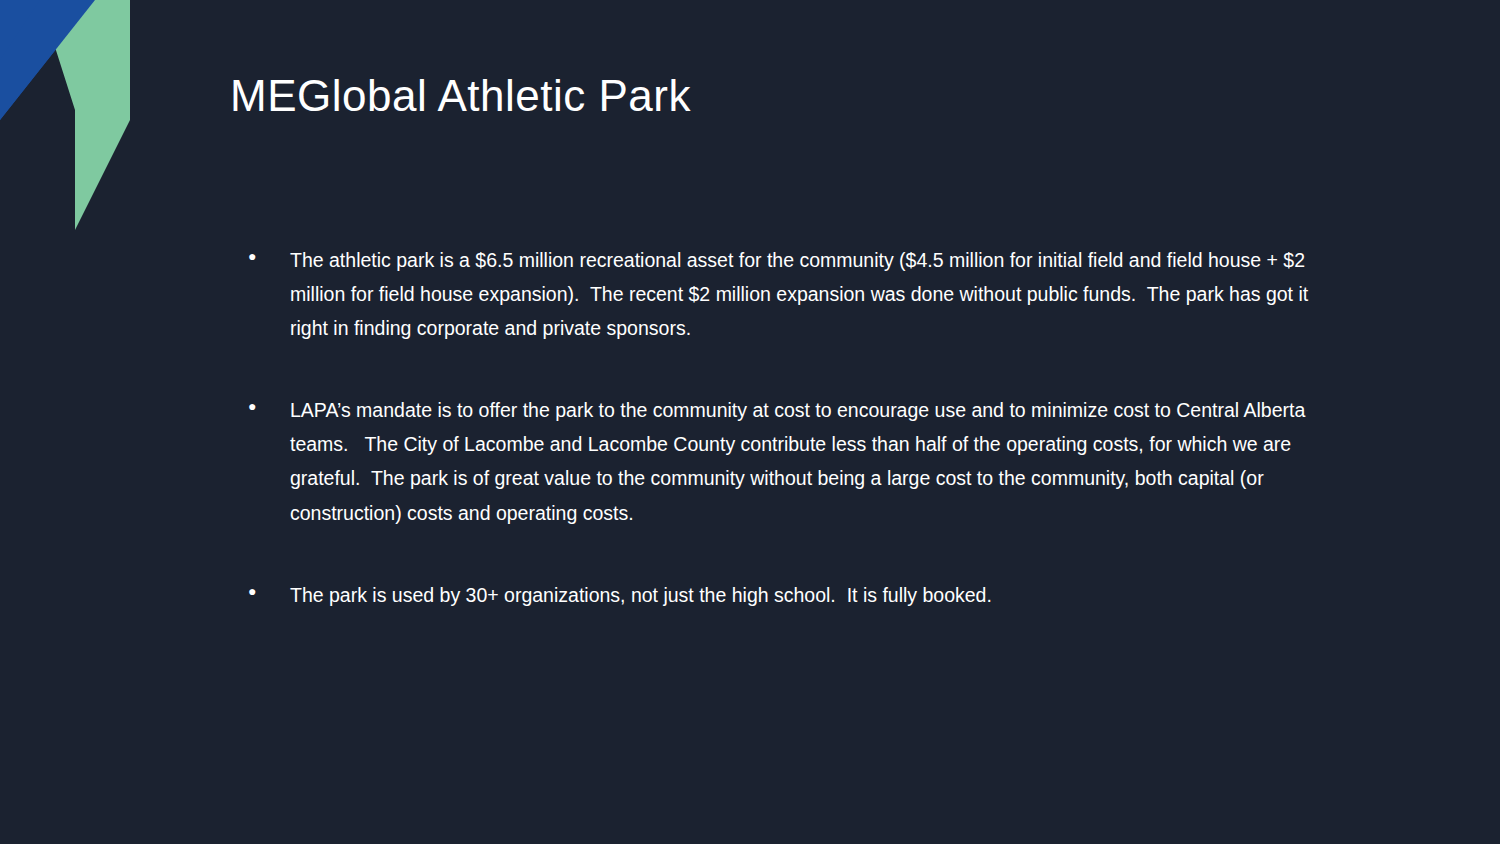MEGlobal Athletic Park
The athletic park is a $6.5 million recreational asset for the community ($4.5 million for initial field and field house + $2 million for field house expansion). The recent $2 million expansion was done without public funds. The park has got it right in finding corporate and private sponsors.
LAPA’s mandate is to offer the park to the community at cost to encourage use and to minimize cost to Central Alberta teams. The City of Lacombe and Lacombe County contribute less than half of the operating costs, for which we are grateful. The park is of great value to the community without being a large cost to the community, both capital (or construction) costs and operating costs.
The park is used by 30+ organizations, not just the high school. It is fully booked.